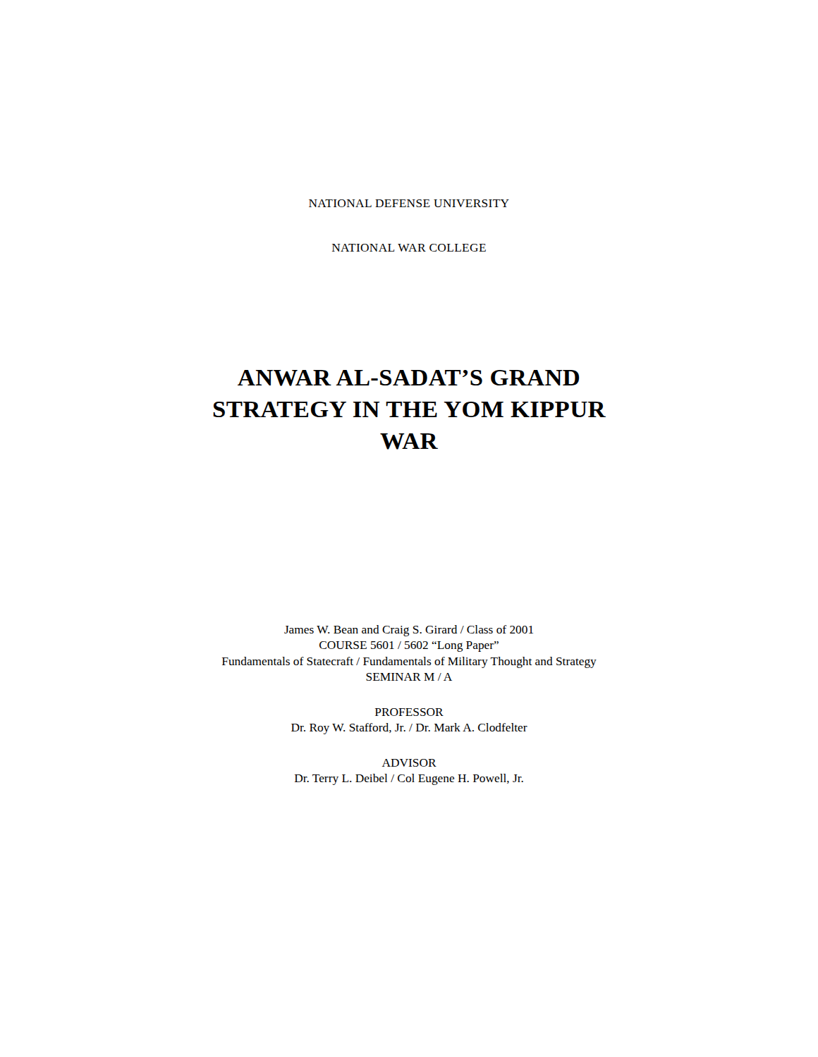NATIONAL DEFENSE UNIVERSITY
NATIONAL WAR COLLEGE
ANWAR AL-SADAT’S GRAND STRATEGY IN THE YOM KIPPUR WAR
James W. Bean and Craig S. Girard / Class of 2001
COURSE 5601 / 5602 “Long Paper”
Fundamentals of Statecraft / Fundamentals of Military Thought and Strategy
SEMINAR M / A
PROFESSOR
Dr. Roy W. Stafford, Jr. / Dr. Mark A. Clodfelter
ADVISOR
Dr. Terry L. Deibel / Col Eugene H. Powell, Jr.